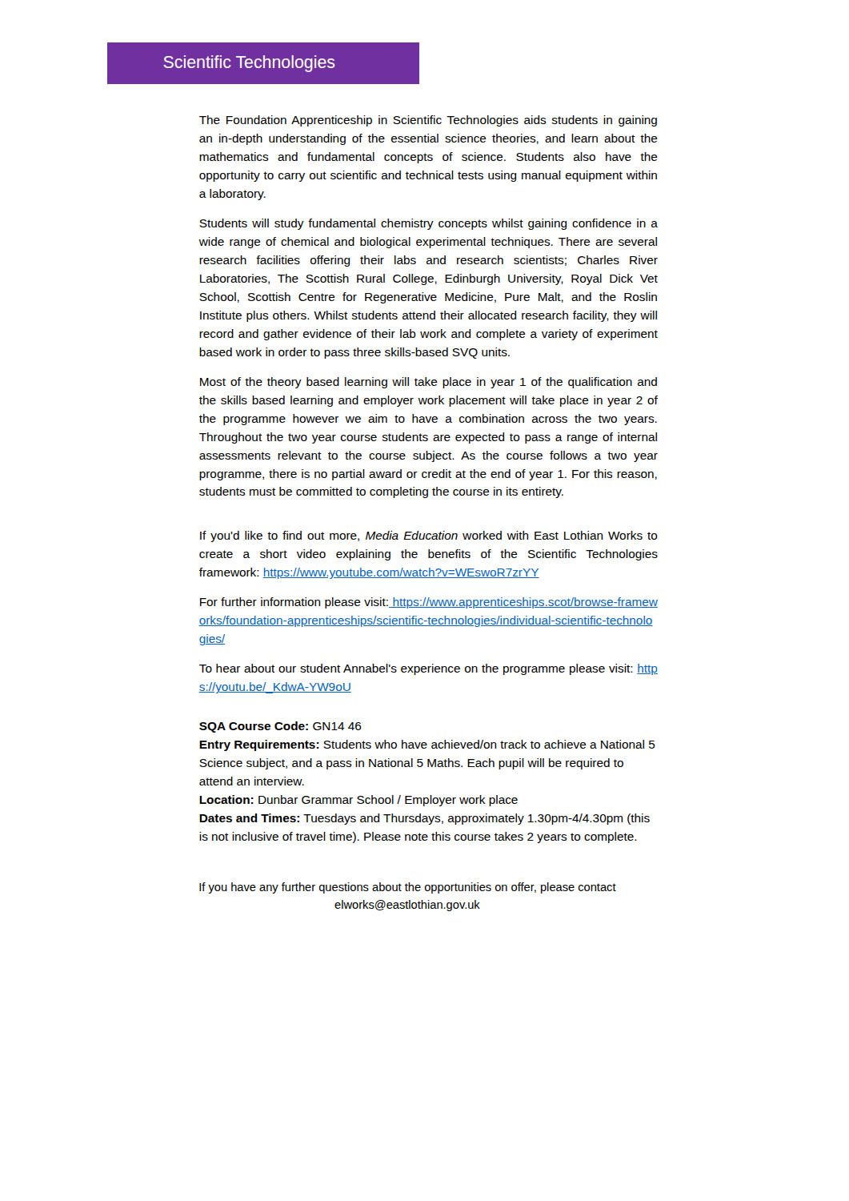Scientific Technologies
The Foundation Apprenticeship in Scientific Technologies aids students in gaining an in-depth understanding of the essential science theories, and learn about the mathematics and fundamental concepts of science. Students also have the opportunity to carry out scientific and technical tests using manual equipment within a laboratory.
Students will study fundamental chemistry concepts whilst gaining confidence in a wide range of chemical and biological experimental techniques. There are several research facilities offering their labs and research scientists; Charles River Laboratories, The Scottish Rural College, Edinburgh University, Royal Dick Vet School, Scottish Centre for Regenerative Medicine, Pure Malt, and the Roslin Institute plus others. Whilst students attend their allocated research facility, they will record and gather evidence of their lab work and complete a variety of experiment based work in order to pass three skills-based SVQ units.
Most of the theory based learning will take place in year 1 of the qualification and the skills based learning and employer work placement will take place in year 2 of the programme however we aim to have a combination across the two years. Throughout the two year course students are expected to pass a range of internal assessments relevant to the course subject. As the course follows a two year programme, there is no partial award or credit at the end of year 1. For this reason, students must be committed to completing the course in its entirety.
If you'd like to find out more, Media Education worked with East Lothian Works to create a short video explaining the benefits of the Scientific Technologies framework: https://www.youtube.com/watch?v=WEswoR7zrYY
For further information please visit: https://www.apprenticeships.scot/browse-frameworks/foundation-apprenticeships/scientific-technologies/individual-scientific-technologies/
To hear about our student Annabel's experience on the programme please visit: https://youtu.be/_KdwA-YW9oU
SQA Course Code: GN14 46
Entry Requirements: Students who have achieved/on track to achieve a National 5 Science subject, and a pass in National 5 Maths. Each pupil will be required to attend an interview.
Location: Dunbar Grammar School / Employer work place
Dates and Times: Tuesdays and Thursdays, approximately 1.30pm-4/4.30pm (this is not inclusive of travel time). Please note this course takes 2 years to complete.
If you have any further questions about the opportunities on offer, please contact elworks@eastlothian.gov.uk